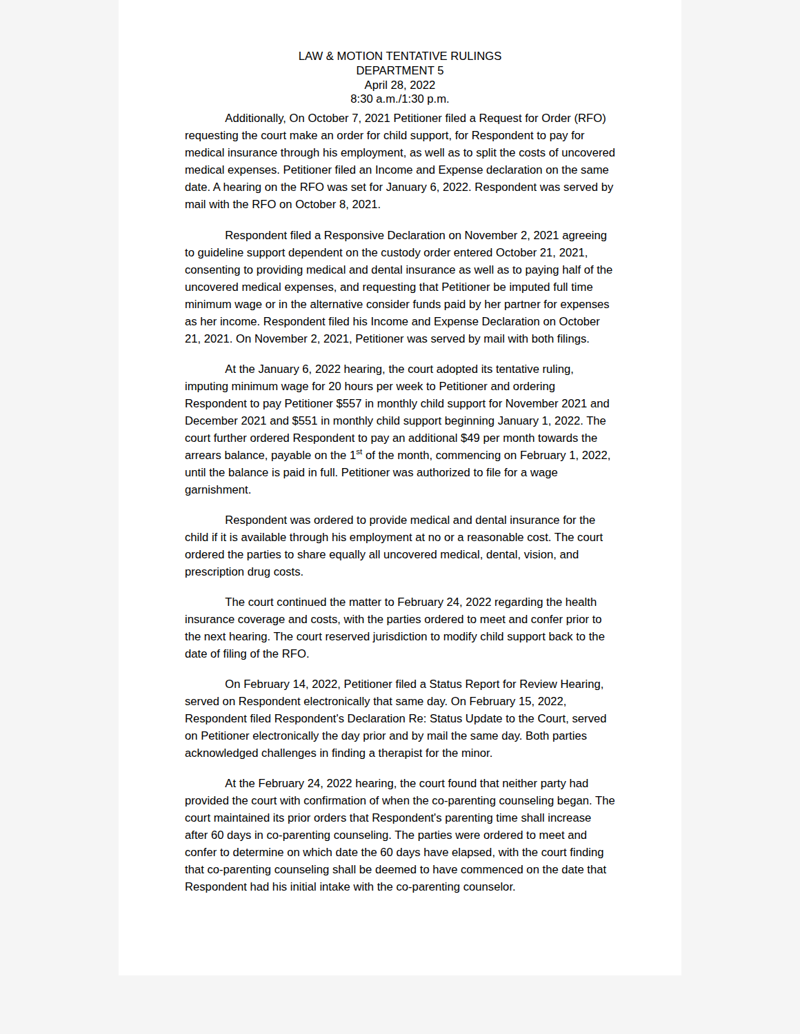LAW & MOTION TENTATIVE RULINGS
DEPARTMENT 5
April 28, 2022
8:30 a.m./1:30 p.m.
Additionally, On October 7, 2021 Petitioner filed a Request for Order (RFO) requesting the court make an order for child support, for Respondent to pay for medical insurance through his employment, as well as to split the costs of uncovered medical expenses. Petitioner filed an Income and Expense declaration on the same date. A hearing on the RFO was set for January 6, 2022. Respondent was served by mail with the RFO on October 8, 2021.
Respondent filed a Responsive Declaration on November 2, 2021 agreeing to guideline support dependent on the custody order entered October 21, 2021, consenting to providing medical and dental insurance as well as to paying half of the uncovered medical expenses, and requesting that Petitioner be imputed full time minimum wage or in the alternative consider funds paid by her partner for expenses as her income. Respondent filed his Income and Expense Declaration on October 21, 2021. On November 2, 2021, Petitioner was served by mail with both filings.
At the January 6, 2022 hearing, the court adopted its tentative ruling, imputing minimum wage for 20 hours per week to Petitioner and ordering Respondent to pay Petitioner $557 in monthly child support for November 2021 and December 2021 and $551 in monthly child support beginning January 1, 2022. The court further ordered Respondent to pay an additional $49 per month towards the arrears balance, payable on the 1st of the month, commencing on February 1, 2022, until the balance is paid in full. Petitioner was authorized to file for a wage garnishment.
Respondent was ordered to provide medical and dental insurance for the child if it is available through his employment at no or a reasonable cost. The court ordered the parties to share equally all uncovered medical, dental, vision, and prescription drug costs.
The court continued the matter to February 24, 2022 regarding the health insurance coverage and costs, with the parties ordered to meet and confer prior to the next hearing. The court reserved jurisdiction to modify child support back to the date of filing of the RFO.
On February 14, 2022, Petitioner filed a Status Report for Review Hearing, served on Respondent electronically that same day. On February 15, 2022, Respondent filed Respondent's Declaration Re: Status Update to the Court, served on Petitioner electronically the day prior and by mail the same day. Both parties acknowledged challenges in finding a therapist for the minor.
At the February 24, 2022 hearing, the court found that neither party had provided the court with confirmation of when the co-parenting counseling began. The court maintained its prior orders that Respondent's parenting time shall increase after 60 days in co-parenting counseling. The parties were ordered to meet and confer to determine on which date the 60 days have elapsed, with the court finding that co-parenting counseling shall be deemed to have commenced on the date that Respondent had his initial intake with the co-parenting counselor.